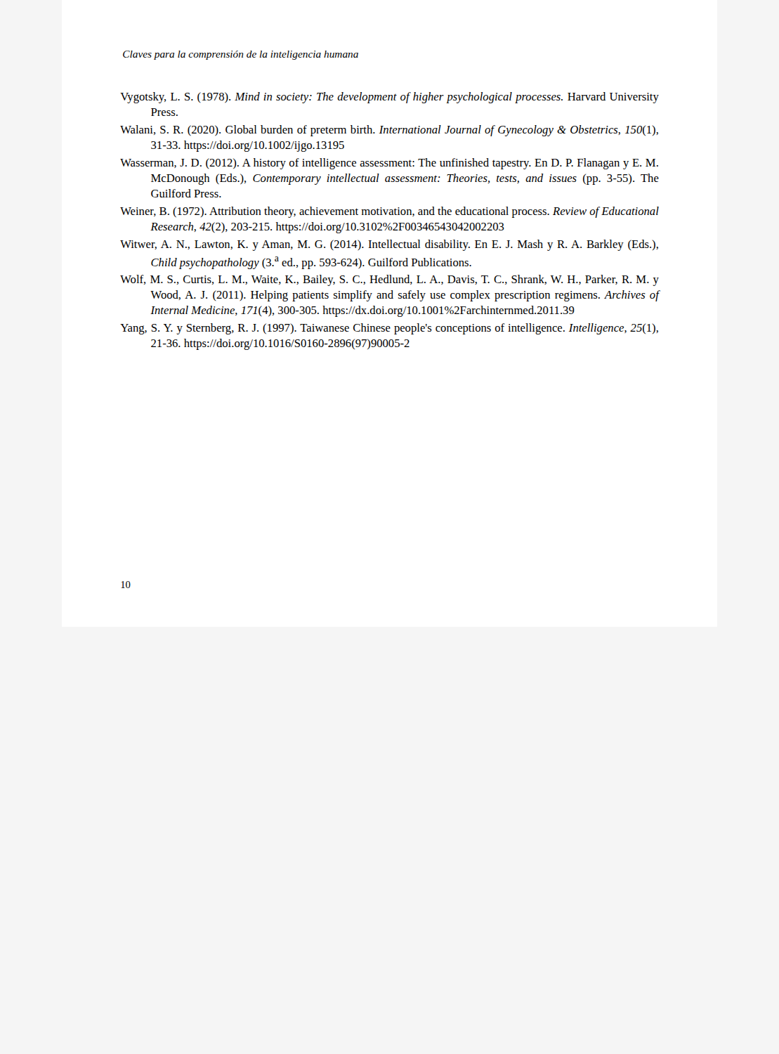Claves para la comprensión de la inteligencia humana
Vygotsky, L. S. (1978). Mind in society: The development of higher psychological processes. Harvard University Press.
Walani, S. R. (2020). Global burden of preterm birth. International Journal of Gynecology & Obstetrics, 150(1), 31-33. https://doi.org/10.1002/ijgo.13195
Wasserman, J. D. (2012). A history of intelligence assessment: The unfinished tapestry. En D. P. Flanagan y E. M. McDonough (Eds.), Contemporary intellectual assessment: Theories, tests, and issues (pp. 3-55). The Guilford Press.
Weiner, B. (1972). Attribution theory, achievement motivation, and the educational process. Review of Educational Research, 42(2), 203-215. https://doi.org/10.3102%2F00346543042002203
Witwer, A. N., Lawton, K. y Aman, M. G. (2014). Intellectual disability. En E. J. Mash y R. A. Barkley (Eds.), Child psychopathology (3.a ed., pp. 593-624). Guilford Publications.
Wolf, M. S., Curtis, L. M., Waite, K., Bailey, S. C., Hedlund, L. A., Davis, T. C., Shrank, W. H., Parker, R. M. y Wood, A. J. (2011). Helping patients simplify and safely use complex prescription regimens. Archives of Internal Medicine, 171(4), 300-305. https://dx.doi.org/10.1001%2Farchinternmed.2011.39
Yang, S. Y. y Sternberg, R. J. (1997). Taiwanese Chinese people's conceptions of intelligence. Intelligence, 25(1), 21-36. https://doi.org/10.1016/S0160-2896(97)90005-2
10